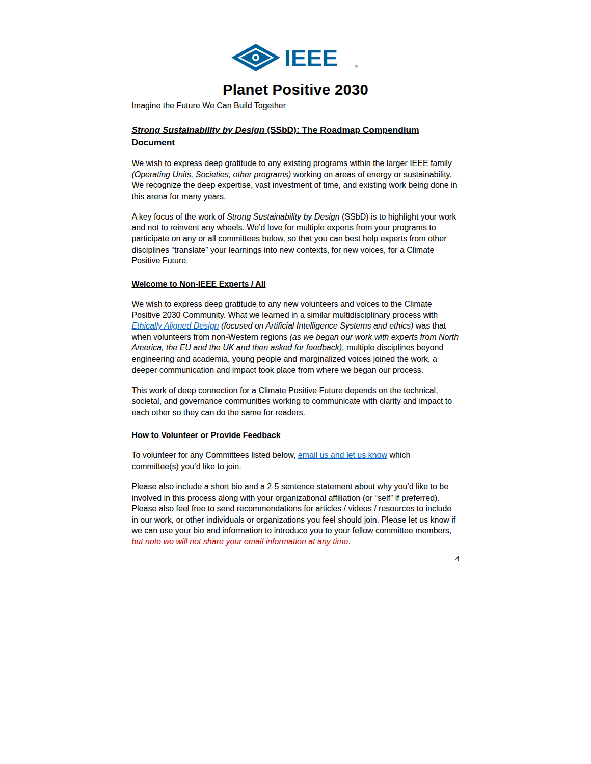IEEE IEEE ®
Planet Positive 2030
Imagine the Future We Can Build Together
Strong Sustainability by Design (SSbD): The Roadmap Compendium Document
We wish to express deep gratitude to any existing programs within the larger IEEE family (Operating Units, Societies, other programs) working on areas of energy or sustainability. We recognize the deep expertise, vast investment of time, and existing work being done in this arena for many years.
A key focus of the work of Strong Sustainability by Design (SSbD) is to highlight your work and not to reinvent any wheels. We’d love for multiple experts from your programs to participate on any or all committees below, so that you can best help experts from other disciplines “translate” your learnings into new contexts, for new voices, for a Climate Positive Future.
Welcome to Non-IEEE Experts / All
We wish to express deep gratitude to any new volunteers and voices to the Climate Positive 2030 Community. What we learned in a similar multidisciplinary process with Ethically Aligned Design (focused on Artificial Intelligence Systems and ethics) was that when volunteers from non-Western regions (as we began our work with experts from North America, the EU and the UK and then asked for feedback), multiple disciplines beyond engineering and academia, young people and marginalized voices joined the work, a deeper communication and impact took place from where we began our process.
This work of deep connection for a Climate Positive Future depends on the technical, societal, and governance communities working to communicate with clarity and impact to each other so they can do the same for readers.
How to Volunteer or Provide Feedback
To volunteer for any Committees listed below, email us and let us know which committee(s) you’d like to join.
Please also include a short bio and a 2-5 sentence statement about why you’d like to be involved in this process along with your organizational affiliation (or “self” if preferred). Please also feel free to send recommendations for articles / videos / resources to include in our work, or other individuals or organizations you feel should join. Please let us know if we can use your bio and information to introduce you to your fellow committee members, but note we will not share your email information at any time.
4